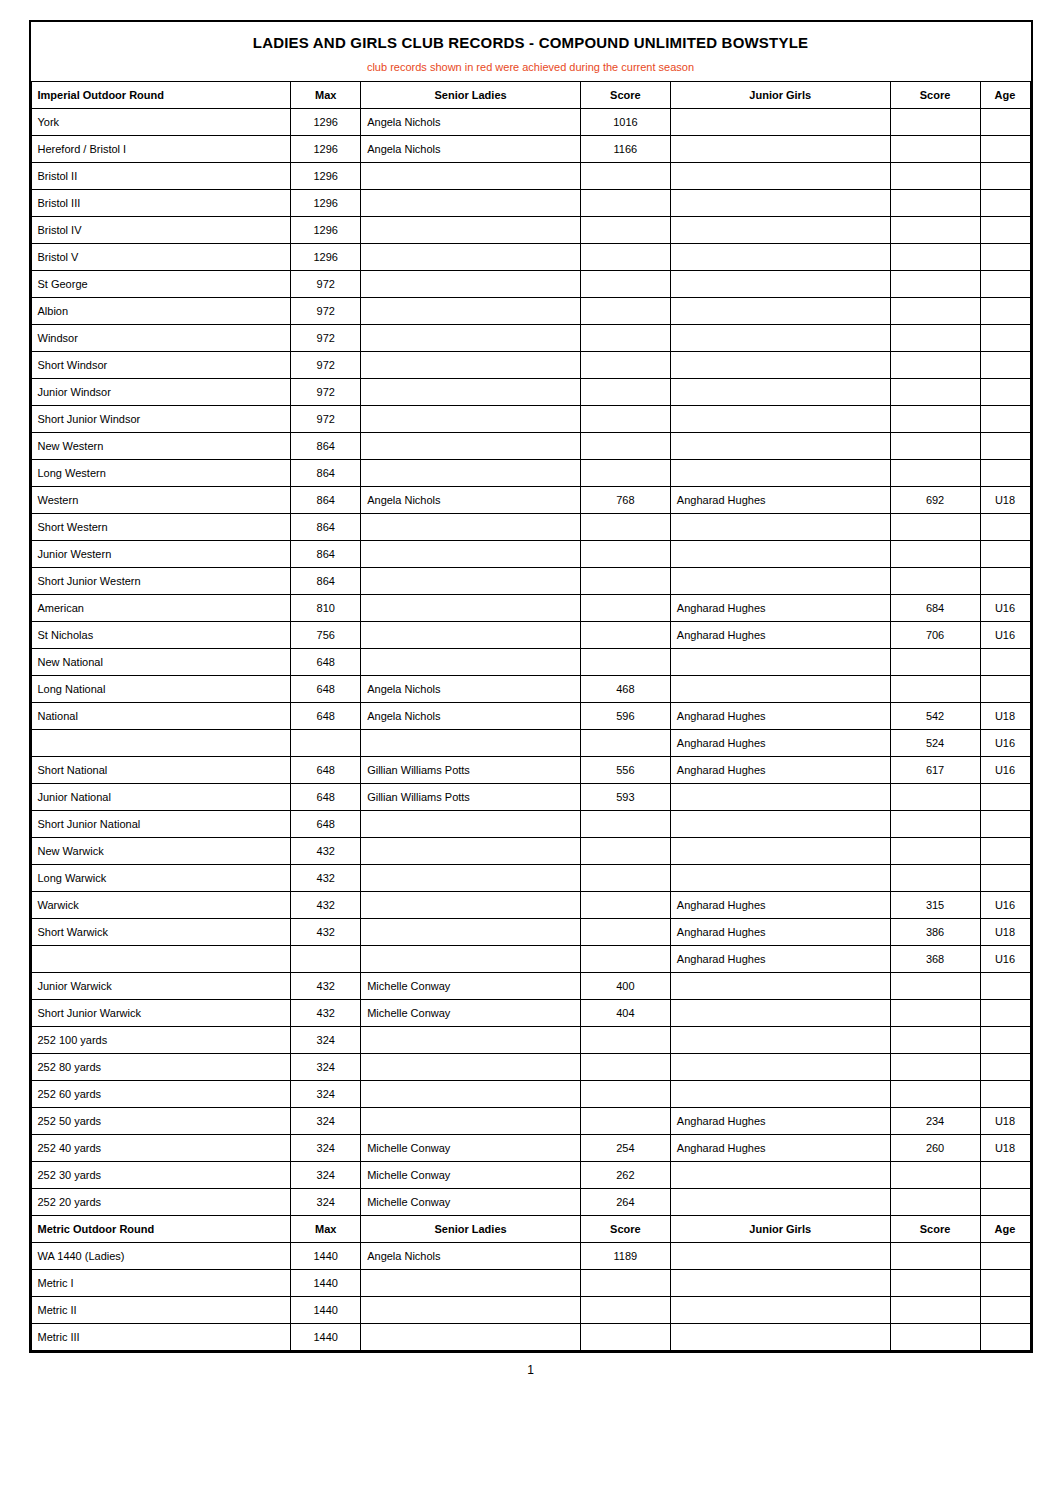LADIES AND GIRLS CLUB RECORDS - COMPOUND UNLIMITED BOWSTYLE
club records shown in red were achieved during the current season
| Imperial Outdoor Round | Max | Senior Ladies | Score | Junior Girls | Score | Age |
| --- | --- | --- | --- | --- | --- | --- |
| York | 1296 | Angela Nichols | 1016 | | | |
| Hereford / Bristol I | 1296 | Angela Nichols | 1166 | | | |
| Bristol II | 1296 | | | | | |
| Bristol III | 1296 | | | | | |
| Bristol IV | 1296 | | | | | |
| Bristol V | 1296 | | | | | |
| St George | 972 | | | | | |
| Albion | 972 | | | | | |
| Windsor | 972 | | | | | |
| Short Windsor | 972 | | | | | |
| Junior Windsor | 972 | | | | | |
| Short Junior Windsor | 972 | | | | | |
| New Western | 864 | | | | | |
| Long Western | 864 | | | | | |
| Western | 864 | Angela Nichols | 768 | Angharad Hughes | 692 | U18 |
| Short Western | 864 | | | | | |
| Junior Western | 864 | | | | | |
| Short Junior Western | 864 | | | | | |
| American | 810 | | | Angharad Hughes | 684 | U16 |
| St Nicholas | 756 | | | Angharad Hughes | 706 | U16 |
| New National | 648 | | | | | |
| Long National | 648 | Angela Nichols | 468 | | | |
| National | 648 | Angela Nichols | 596 | Angharad Hughes | 542 | U18 |
| | | | | Angharad Hughes | 524 | U16 |
| Short National | 648 | Gillian Williams Potts | 556 | Angharad Hughes | 617 | U16 |
| Junior National | 648 | Gillian Williams Potts | 593 | | | |
| Short Junior National | 648 | | | | | |
| New Warwick | 432 | | | | | |
| Long Warwick | 432 | | | | | |
| Warwick | 432 | | | Angharad Hughes | 315 | U16 |
| Short Warwick | 432 | | | Angharad Hughes | 386 | U18 |
| | | | | Angharad Hughes | 368 | U16 |
| Junior Warwick | 432 | Michelle Conway | 400 | | | |
| Short Junior Warwick | 432 | Michelle Conway | 404 | | | |
| 252 100 yards | 324 | | | | | |
| 252 80 yards | 324 | | | | | |
| 252 60 yards | 324 | | | | | |
| 252 50 yards | 324 | | | Angharad Hughes | 234 | U18 |
| 252 40 yards | 324 | Michelle Conway | 254 | Angharad Hughes | 260 | U18 |
| 252 30 yards | 324 | Michelle Conway | 262 | | | |
| 252 20 yards | 324 | Michelle Conway | 264 | | | |
| Metric Outdoor Round | Max | Senior Ladies | Score | Junior Girls | Score | Age |
| WA 1440 (Ladies) | 1440 | Angela Nichols | 1189 | | | |
| Metric I | 1440 | | | | | |
| Metric II | 1440 | | | | | |
| Metric III | 1440 | | | | | |
1